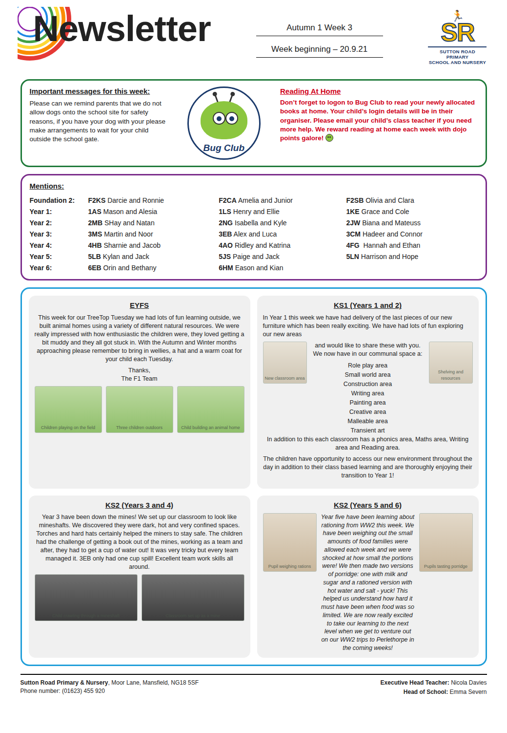Newsletter
Autumn 1 Week 3
Week beginning – 20.9.21
🏃
SR
SUTTON ROAD PRIMARY
SCHOOL AND NURSERY
Important messages for this week:
Please can we remind parents that we do not allow dogs onto the school site for safety reasons, if you have your dog with your please make arrangements to wait for your child outside the school gate.
Bug Club
Reading At Home
Don’t forget to logon to Bug Club to read your newly allocated books at home. Your child’s login details will be in their organiser. Please email your child’s class teacher if you need more help. We reward reading at home each week with dojo points galore!
Mentions:
| Foundation 2: | F2KS Darcie and Ronnie | F2CA Amelia and Junior | F2SB Olivia and Clara |
| Year 1: | 1AS Mason and Alesia | 1LS Henry and Ellie | 1KE Grace and Cole |
| Year 2: | 2MB SHay and Natan | 2NG Isabella and Kyle | 2JW Biana and Mateuss |
| Year 3: | 3MS Martin and Noor | 3EB Alex and Luca | 3CM Hadeer and Connor |
| Year 4: | 4HB Sharnie and Jacob | 4AO Ridley and Katrina | 4FG Hannah and Ethan |
| Year 5: | 5LB Kylan and Jack | 5JS Paige and Jack | 5LN Harrison and Hope |
| Year 6: | 6EB Orin and Bethany | 6HM Eason and Kian | |
EYFS
This week for our TreeTop Tuesday we had lots of fun learning outside, we built animal homes using a variety of different natural resources. We were really impressed with how enthusiastic the children were, they loved getting a bit muddy and they all got stuck in. With the Autumn and Winter months approaching please remember to bring in wellies, a hat and a warm coat for your child each Tuesday.
Thanks,
The F1 Team
KS1 (Years 1 and 2)
In Year 1 this week we have had delivery of the last pieces of our new furniture which has been really exciting. We have had lots of fun exploring our new areas
and would like to share these with you.
We now have in our communal space a:
Role play area
Small world area
Construction area
Writing area
Painting area
Creative area
Malleable area
Transient art
In addition to this each classroom has a phonics area, Maths area, Writing area and Reading area.
The children have opportunity to access our new environment throughout the day in addition to their class based learning and are thoroughly enjoying their transition to Year 1!
KS2 (Years 3 and 4)
Year 3 have been down the mines! We set up our classroom to look like mineshafts. We discovered they were dark, hot and very confined spaces. Torches and hard hats certainly helped the miners to stay safe. The children had the challenge of getting a book out of the mines, working as a team and after, they had to get a cup of water out! It was very tricky but every team managed it. 3EB only had one cup spill! Excellent team work skills all around.
KS2 (Years 5 and 6)
Year five have been learning about rationing from WW2 this week. We have been weighing out the small amounts of food families were allowed each week and we were shocked at how small the portions were! We then made two versions of porridge: one with milk and sugar and a rationed version with hot water and salt - yuck! This helped us understand how hard it must have been when food was so limited. We are now really excited to take our learning to the next level when we get to venture out on our WW2 trips to Perlethorpe in the coming weeks!
Sutton Road Primary & Nursery, Moor Lane, Mansfield, NG18 5SF
Phone number: (01623) 455 920
Executive Head Teacher: Nicola Davies
Head of School: Emma Severn